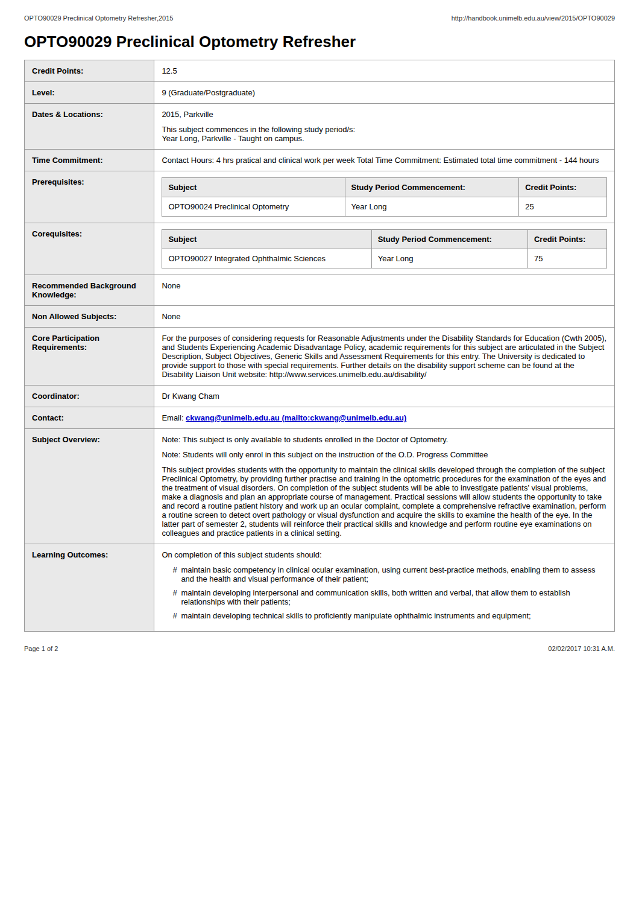OPTO90029 Preclinical Optometry Refresher,2015 http://handbook.unimelb.edu.au/view/2015/OPTO90029
OPTO90029 Preclinical Optometry Refresher
| Credit Points: | 12.5 |
| Level: | 9 (Graduate/Postgraduate) |
| Dates & Locations: | 2015, Parkville This subject commences in the following study period/s: Year Long, Parkville - Taught on campus. |
| Time Commitment: | Contact Hours: 4 hrs pratical and clinical work per week Total Time Commitment: Estimated total time commitment - 144 hours |
| Prerequisites: | / Subject / Study Period Commencement: / Credit Points: / / --- / --- / --- / / OPTO90024 Preclinical Optometry / Year Long / 25 / |
| Corequisites: | / Subject / Study Period Commencement: / Credit Points: / / --- / --- / --- / / OPTO90027 Integrated Ophthalmic Sciences / Year Long / 75 / |
| Recommended Background Knowledge: | None |
| Non Allowed Subjects: | None |
| Core Participation Requirements: | For the purposes of considering requests for Reasonable Adjustments under the Disability Standards for Education (Cwth 2005), and Students Experiencing Academic Disadvantage Policy, academic requirements for this subject are articulated in the Subject Description, Subject Objectives, Generic Skills and Assessment Requirements for this entry. The University is dedicated to provide support to those with special requirements. Further details on the disability support scheme can be found at the Disability Liaison Unit website: http://www.services.unimelb.edu.au/disability/ |
| Coordinator: | Dr Kwang Cham |
| Contact: | Email: ckwang@unimelb.edu.au (mailto:ckwang@unimelb.edu.au) |
| Subject Overview: | Note: This subject is only available to students enrolled in the Doctor of Optometry. Note: Students will only enrol in this subject on the instruction of the O.D. Progress Committee This subject provides students with the opportunity to maintain the clinical skills developed through the completion of the subject Preclinical Optometry, by providing further practise and training in the optometric procedures for the examination of the eyes and the treatment of visual disorders. On completion of the subject students will be able to investigate patients' visual problems, make a diagnosis and plan an appropriate course of management. Practical sessions will allow students the opportunity to take and record a routine patient history and work up an ocular complaint, complete a comprehensive refractive examination, perform a routine screen to detect overt pathology or visual dysfunction and acquire the skills to examine the health of the eye. In the latter part of semester 2, students will reinforce their practical skills and knowledge and perform routine eye examinations on colleagues and practice patients in a clinical setting. |
| Learning Outcomes: | On completion of this subject students should: maintain basic competency in clinical ocular examination, using current best-practice methods, enabling them to assess and the health and visual performance of their patient; maintain developing interpersonal and communication skills, both written and verbal, that allow them to establish relationships with their patients; maintain developing technical skills to proficiently manipulate ophthalmic instruments and equipment; |
Page 1 of 2 02/02/2017 10:31 A.M.